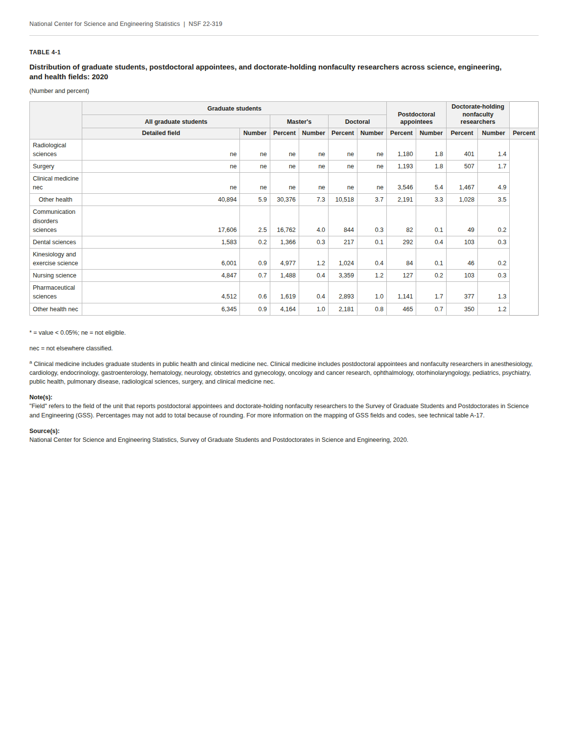National Center for Science and Engineering Statistics | NSF 22-319
TABLE 4-1
Distribution of graduate students, postdoctoral appointees, and doctorate-holding nonfaculty researchers across science, engineering, and health fields: 2020
(Number and percent)
| | Graduate students | Postdoctoral appointees | Doctorate-holding nonfaculty researchers |
| --- | --- | --- | --- |
| All graduate students | Master's | Doctoral |
| Detailed field | Number | Percent | Number | Percent | Number | Percent | Number | Percent | Number | Percent |
| Radiological sciences | ne | ne | ne | ne | ne | ne | 1,180 | 1.8 | 401 | 1.4 |
| Surgery | ne | ne | ne | ne | ne | ne | 1,193 | 1.8 | 507 | 1.7 |
| Clinical medicine nec | ne | ne | ne | ne | ne | ne | 3,546 | 5.4 | 1,467 | 4.9 |
| Other health | 40,894 | 5.9 | 30,376 | 7.3 | 10,518 | 3.7 | 2,191 | 3.3 | 1,028 | 3.5 |
| Communication disorders sciences | 17,606 | 2.5 | 16,762 | 4.0 | 844 | 0.3 | 82 | 0.1 | 49 | 0.2 |
| Dental sciences | 1,583 | 0.2 | 1,366 | 0.3 | 217 | 0.1 | 292 | 0.4 | 103 | 0.3 |
| Kinesiology and exercise science | 6,001 | 0.9 | 4,977 | 1.2 | 1,024 | 0.4 | 84 | 0.1 | 46 | 0.2 |
| Nursing science | 4,847 | 0.7 | 1,488 | 0.4 | 3,359 | 1.2 | 127 | 0.2 | 103 | 0.3 |
| Pharmaceutical sciences | 4,512 | 0.6 | 1,619 | 0.4 | 2,893 | 1.0 | 1,141 | 1.7 | 377 | 1.3 |
| Other health nec | 6,345 | 0.9 | 4,164 | 1.0 | 2,181 | 0.8 | 465 | 0.7 | 350 | 1.2 |
* = value < 0.05%; ne = not eligible.
nec = not elsewhere classified.
a Clinical medicine includes graduate students in public health and clinical medicine nec. Clinical medicine includes postdoctoral appointees and nonfaculty researchers in anesthesiology, cardiology, endocrinology, gastroenterology, hematology, neurology, obstetrics and gynecology, oncology and cancer research, ophthalmology, otorhinolaryngology, pediatrics, psychiatry, public health, pulmonary disease, radiological sciences, surgery, and clinical medicine nec.
Note(s):
"Field" refers to the field of the unit that reports postdoctoral appointees and doctorate-holding nonfaculty researchers to the Survey of Graduate Students and Postdoctorates in Science and Engineering (GSS). Percentages may not add to total because of rounding. For more information on the mapping of GSS fields and codes, see technical table A-17.
Source(s):
National Center for Science and Engineering Statistics, Survey of Graduate Students and Postdoctorates in Science and Engineering, 2020.